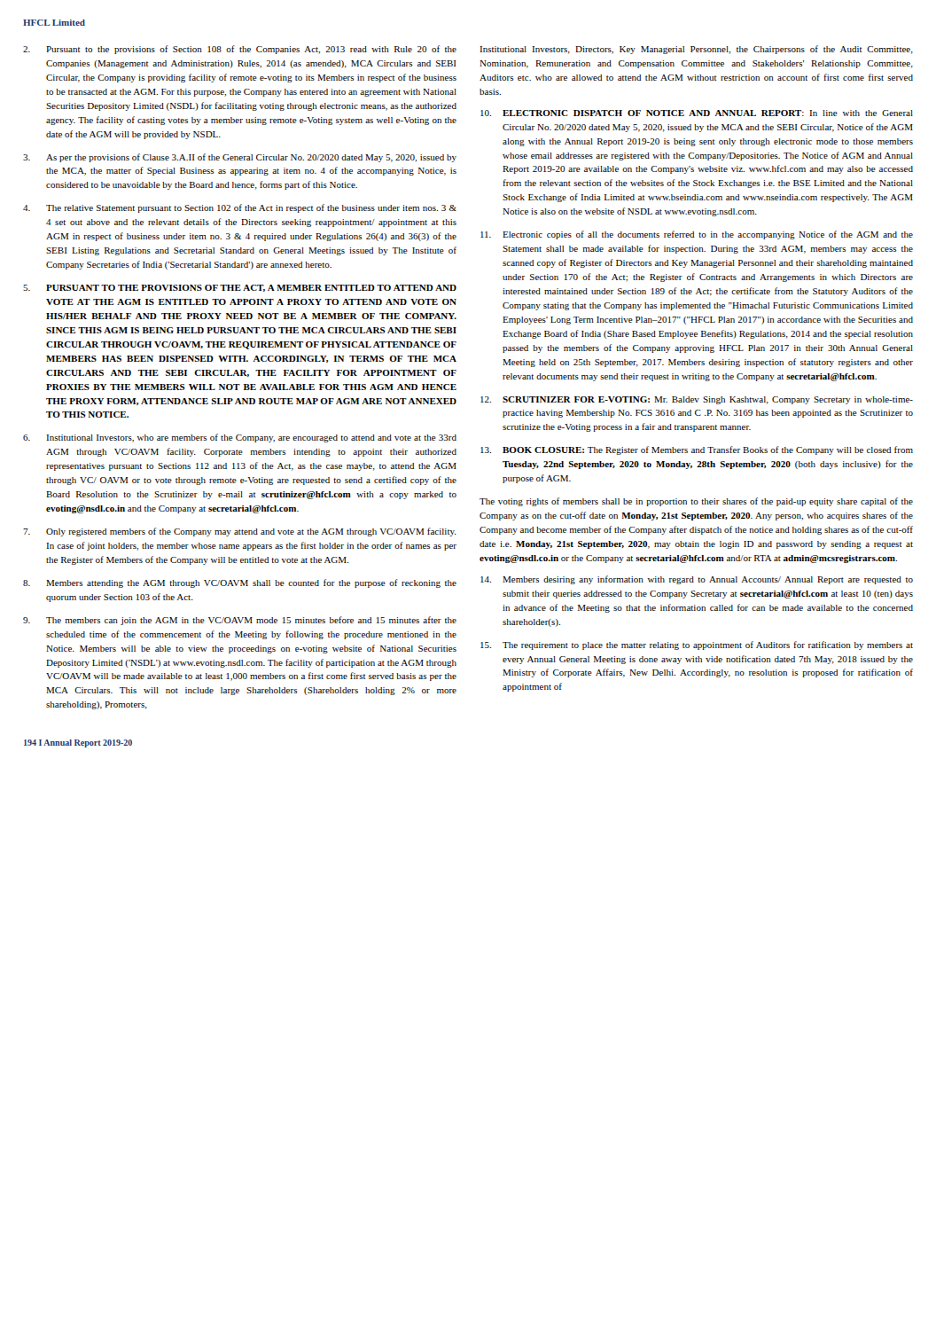HFCL Limited
2. Pursuant to the provisions of Section 108 of the Companies Act, 2013 read with Rule 20 of the Companies (Management and Administration) Rules, 2014 (as amended), MCA Circulars and SEBI Circular, the Company is providing facility of remote e-voting to its Members in respect of the business to be transacted at the AGM. For this purpose, the Company has entered into an agreement with National Securities Depository Limited (NSDL) for facilitating voting through electronic means, as the authorized agency. The facility of casting votes by a member using remote e-Voting system as well e-Voting on the date of the AGM will be provided by NSDL.
3. As per the provisions of Clause 3.A.II of the General Circular No. 20/2020 dated May 5, 2020, issued by the MCA, the matter of Special Business as appearing at item no. 4 of the accompanying Notice, is considered to be unavoidable by the Board and hence, forms part of this Notice.
4. The relative Statement pursuant to Section 102 of the Act in respect of the business under item nos. 3 & 4 set out above and the relevant details of the Directors seeking reappointment/ appointment at this AGM in respect of business under item no. 3 & 4 required under Regulations 26(4) and 36(3) of the SEBI Listing Regulations and Secretarial Standard on General Meetings issued by The Institute of Company Secretaries of India ('Secretarial Standard') are annexed hereto.
5. PURSUANT TO THE PROVISIONS OF THE ACT, A MEMBER ENTITLED TO ATTEND AND VOTE AT THE AGM IS ENTITLED TO APPOINT A PROXY TO ATTEND AND VOTE ON HIS/HER BEHALF AND THE PROXY NEED NOT BE A MEMBER OF THE COMPANY. SINCE THIS AGM IS BEING HELD PURSUANT TO THE MCA CIRCULARS AND THE SEBI CIRCULAR THROUGH VC/OAVM, THE REQUIREMENT OF PHYSICAL ATTENDANCE OF MEMBERS HAS BEEN DISPENSED WITH. ACCORDINGLY, IN TERMS OF THE MCA CIRCULARS AND THE SEBI CIRCULAR, THE FACILITY FOR APPOINTMENT OF PROXIES BY THE MEMBERS WILL NOT BE AVAILABLE FOR THIS AGM AND HENCE THE PROXY FORM, ATTENDANCE SLIP AND ROUTE MAP OF AGM ARE NOT ANNEXED TO THIS NOTICE.
6. Institutional Investors, who are members of the Company, are encouraged to attend and vote at the 33rd AGM through VC/OAVM facility. Corporate members intending to appoint their authorized representatives pursuant to Sections 112 and 113 of the Act, as the case maybe, to attend the AGM through VC/ OAVM or to vote through remote e-Voting are requested to send a certified copy of the Board Resolution to the Scrutinizer by e-mail at scrutinizer@hfcl.com with a copy marked to evoting@nsdl.co.in and the Company at secretarial@hfcl.com.
7. Only registered members of the Company may attend and vote at the AGM through VC/OAVM facility. In case of joint holders, the member whose name appears as the first holder in the order of names as per the Register of Members of the Company will be entitled to vote at the AGM.
8. Members attending the AGM through VC/OAVM shall be counted for the purpose of reckoning the quorum under Section 103 of the Act.
9. The members can join the AGM in the VC/OAVM mode 15 minutes before and 15 minutes after the scheduled time of the commencement of the Meeting by following the procedure mentioned in the Notice. Members will be able to view the proceedings on e-voting website of National Securities Depository Limited ('NSDL') at www.evoting.nsdl.com. The facility of participation at the AGM through VC/OAVM will be made available to at least 1,000 members on a first come first served basis as per the MCA Circulars. This will not include large Shareholders (Shareholders holding 2% or more shareholding), Promoters,
Institutional Investors, Directors, Key Managerial Personnel, the Chairpersons of the Audit Committee, Nomination, Remuneration and Compensation Committee and Stakeholders' Relationship Committee, Auditors etc. who are allowed to attend the AGM without restriction on account of first come first served basis.
10. Electronic dispatch of notice and annual report: In line with the General Circular No. 20/2020 dated May 5, 2020, issued by the MCA and the SEBI Circular, Notice of the AGM along with the Annual Report 2019-20 is being sent only through electronic mode to those members whose email addresses are registered with the Company/Depositories. The Notice of AGM and Annual Report 2019-20 are available on the Company's website viz. www.hfcl.com and may also be accessed from the relevant section of the websites of the Stock Exchanges i.e. the BSE Limited and the National Stock Exchange of India Limited at www.bseindia.com and www.nseindia.com respectively. The AGM Notice is also on the website of NSDL at www.evoting.nsdl.com.
11. Electronic copies of all the documents referred to in the accompanying Notice of the AGM and the Statement shall be made available for inspection. During the 33rd AGM, members may access the scanned copy of Register of Directors and Key Managerial Personnel and their shareholding maintained under Section 170 of the Act; the Register of Contracts and Arrangements in which Directors are interested maintained under Section 189 of the Act; the certificate from the Statutory Auditors of the Company stating that the Company has implemented the "Himachal Futuristic Communications Limited Employees' Long Term Incentive Plan–2017" ("HFCL Plan 2017") in accordance with the Securities and Exchange Board of India (Share Based Employee Benefits) Regulations, 2014 and the special resolution passed by the members of the Company approving HFCL Plan 2017 in their 30th Annual General Meeting held on 25th September, 2017. Members desiring inspection of statutory registers and other relevant documents may send their request in writing to the Company at secretarial@hfcl.com.
12. Scrutinizer for e-voting: Mr. Baldev Singh Kashtwal, Company Secretary in whole-time-practice having Membership No. FCS 3616 and C .P. No. 3169 has been appointed as the Scrutinizer to scrutinize the e-Voting process in a fair and transparent manner.
13. Book closure: The Register of Members and Transfer Books of the Company will be closed from Tuesday, 22nd September, 2020 to Monday, 28th September, 2020 (both days inclusive) for the purpose of AGM.
The voting rights of members shall be in proportion to their shares of the paid-up equity share capital of the Company as on the cut-off date on Monday, 21st September, 2020. Any person, who acquires shares of the Company and become member of the Company after dispatch of the notice and holding shares as of the cut-off date i.e. Monday, 21st September, 2020, may obtain the login ID and password by sending a request at evoting@nsdl.co.in or the Company at secretarial@hfcl.com and/or RTA at admin@mcsregistrars.com.
14. Members desiring any information with regard to Annual Accounts/ Annual Report are requested to submit their queries addressed to the Company Secretary at secretarial@hfcl.com at least 10 (ten) days in advance of the Meeting so that the information called for can be made available to the concerned shareholder(s).
15. The requirement to place the matter relating to appointment of Auditors for ratification by members at every Annual General Meeting is done away with vide notification dated 7th May, 2018 issued by the Ministry of Corporate Affairs, New Delhi. Accordingly, no resolution is proposed for ratification of appointment of
194 I Annual Report 2019-20